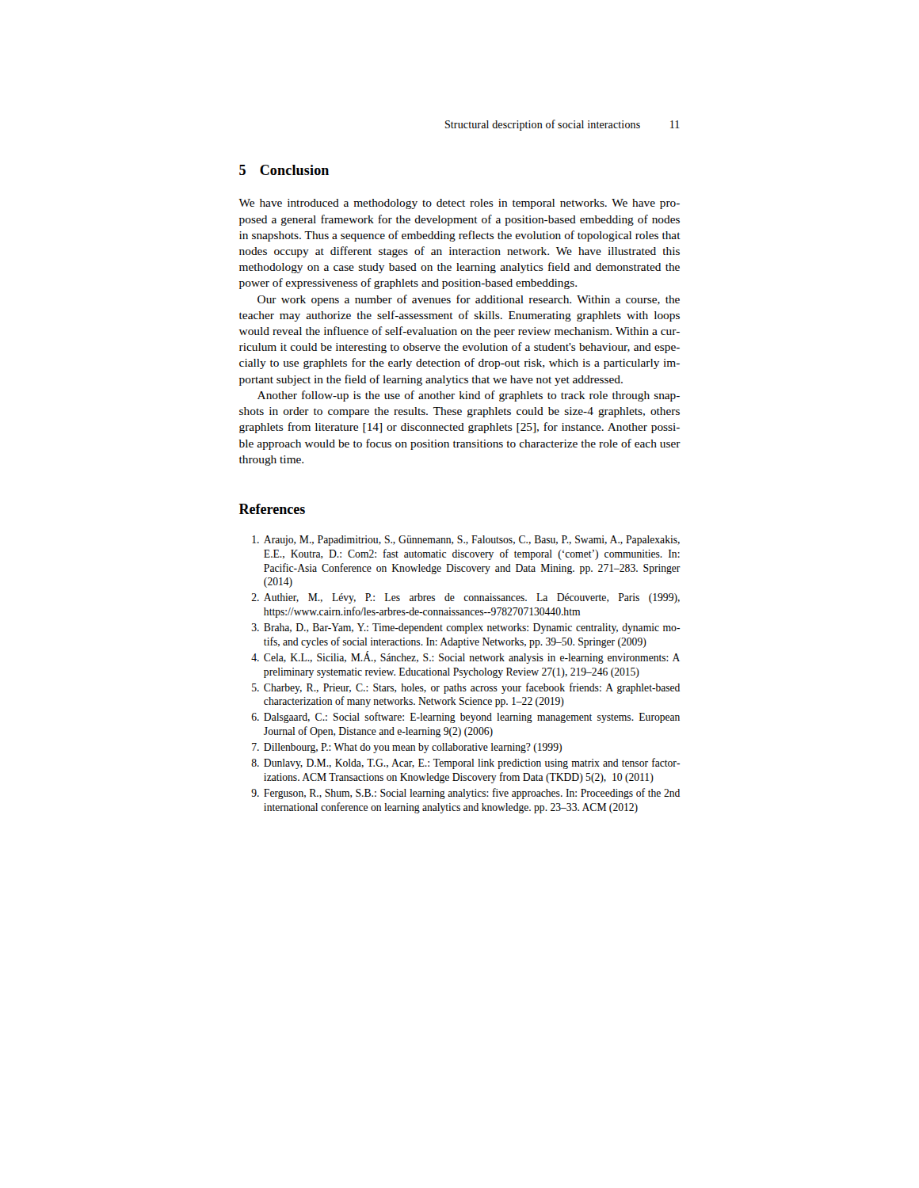Structural description of social interactions 11
5 Conclusion
We have introduced a methodology to detect roles in temporal networks. We have proposed a general framework for the development of a position-based embedding of nodes in snapshots. Thus a sequence of embedding reflects the evolution of topological roles that nodes occupy at different stages of an interaction network. We have illustrated this methodology on a case study based on the learning analytics field and demonstrated the power of expressiveness of graphlets and position-based embeddings.
Our work opens a number of avenues for additional research. Within a course, the teacher may authorize the self-assessment of skills. Enumerating graphlets with loops would reveal the influence of self-evaluation on the peer review mechanism. Within a curriculum it could be interesting to observe the evolution of a student's behaviour, and especially to use graphlets for the early detection of drop-out risk, which is a particularly important subject in the field of learning analytics that we have not yet addressed.
Another follow-up is the use of another kind of graphlets to track role through snapshots in order to compare the results. These graphlets could be size-4 graphlets, others graphlets from literature [14] or disconnected graphlets [25], for instance. Another possible approach would be to focus on position transitions to characterize the role of each user through time.
References
Araujo, M., Papadimitriou, S., Günnemann, S., Faloutsos, C., Basu, P., Swami, A., Papalexakis, E.E., Koutra, D.: Com2: fast automatic discovery of temporal (‘comet’) communities. In: Pacific-Asia Conference on Knowledge Discovery and Data Mining. pp. 271–283. Springer (2014)
Authier, M., Lévy, P.: Les arbres de connaissances. La Découverte, Paris (1999), https://www.cairn.info/les-arbres-de-connaissances--9782707130440.htm
Braha, D., Bar-Yam, Y.: Time-dependent complex networks: Dynamic centrality, dynamic motifs, and cycles of social interactions. In: Adaptive Networks, pp. 39–50. Springer (2009)
Cela, K.L., Sicilia, M.Á., Sánchez, S.: Social network analysis in e-learning environments: A preliminary systematic review. Educational Psychology Review 27(1), 219–246 (2015)
Charbey, R., Prieur, C.: Stars, holes, or paths across your facebook friends: A graphlet-based characterization of many networks. Network Science pp. 1–22 (2019)
Dalsgaard, C.: Social software: E-learning beyond learning management systems. European Journal of Open, Distance and e-learning 9(2) (2006)
Dillenbourg, P.: What do you mean by collaborative learning? (1999)
Dunlavy, D.M., Kolda, T.G., Acar, E.: Temporal link prediction using matrix and tensor factorizations. ACM Transactions on Knowledge Discovery from Data (TKDD) 5(2), 10 (2011)
Ferguson, R., Shum, S.B.: Social learning analytics: five approaches. In: Proceedings of the 2nd international conference on learning analytics and knowledge. pp. 23–33. ACM (2012)